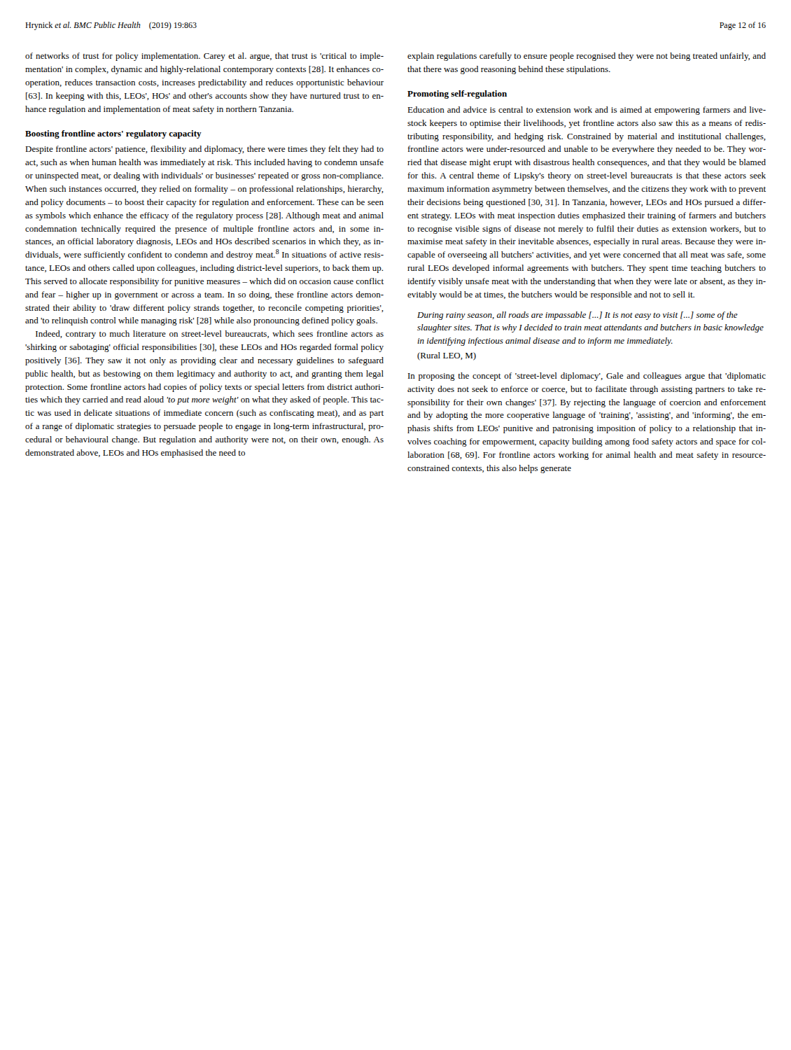Hrynick et al. BMC Public Health (2019) 19:863 Page 12 of 16
of networks of trust for policy implementation. Carey et al. argue, that trust is 'critical to implementation' in complex, dynamic and highly-relational contemporary contexts [28]. It enhances cooperation, reduces transaction costs, increases predictability and reduces opportunistic behaviour [63]. In keeping with this, LEOs', HOs' and other's accounts show they have nurtured trust to enhance regulation and implementation of meat safety in northern Tanzania.
Boosting frontline actors' regulatory capacity
Despite frontline actors' patience, flexibility and diplomacy, there were times they felt they had to act, such as when human health was immediately at risk. This included having to condemn unsafe or uninspected meat, or dealing with individuals' or businesses' repeated or gross non-compliance. When such instances occurred, they relied on formality – on professional relationships, hierarchy, and policy documents – to boost their capacity for regulation and enforcement. These can be seen as symbols which enhance the efficacy of the regulatory process [28]. Although meat and animal condemnation technically required the presence of multiple frontline actors and, in some instances, an official laboratory diagnosis, LEOs and HOs described scenarios in which they, as individuals, were sufficiently confident to condemn and destroy meat.8 In situations of active resistance, LEOs and others called upon colleagues, including district-level superiors, to back them up. This served to allocate responsibility for punitive measures – which did on occasion cause conflict and fear – higher up in government or across a team. In so doing, these frontline actors demonstrated their ability to 'draw different policy strands together, to reconcile competing priorities', and 'to relinquish control while managing risk' [28] while also pronouncing defined policy goals.
Indeed, contrary to much literature on street-level bureaucrats, which sees frontline actors as 'shirking or sabotaging' official responsibilities [30], these LEOs and HOs regarded formal policy positively [36]. They saw it not only as providing clear and necessary guidelines to safeguard public health, but as bestowing on them legitimacy and authority to act, and granting them legal protection. Some frontline actors had copies of policy texts or special letters from district authorities which they carried and read aloud 'to put more weight' on what they asked of people. This tactic was used in delicate situations of immediate concern (such as confiscating meat), and as part of a range of diplomatic strategies to persuade people to engage in long-term infrastructural, procedural or behavioural change. But regulation and authority were not, on their own, enough. As demonstrated above, LEOs and HOs emphasised the need to
explain regulations carefully to ensure people recognised they were not being treated unfairly, and that there was good reasoning behind these stipulations.
Promoting self-regulation
Education and advice is central to extension work and is aimed at empowering farmers and livestock keepers to optimise their livelihoods, yet frontline actors also saw this as a means of redistributing responsibility, and hedging risk. Constrained by material and institutional challenges, frontline actors were under-resourced and unable to be everywhere they needed to be. They worried that disease might erupt with disastrous health consequences, and that they would be blamed for this. A central theme of Lipsky's theory on street-level bureaucrats is that these actors seek maximum information asymmetry between themselves, and the citizens they work with to prevent their decisions being questioned [30, 31]. In Tanzania, however, LEOs and HOs pursued a different strategy. LEOs with meat inspection duties emphasized their training of farmers and butchers to recognise visible signs of disease not merely to fulfil their duties as extension workers, but to maximise meat safety in their inevitable absences, especially in rural areas. Because they were incapable of overseeing all butchers' activities, and yet were concerned that all meat was safe, some rural LEOs developed informal agreements with butchers. They spent time teaching butchers to identify visibly unsafe meat with the understanding that when they were late or absent, as they inevitably would be at times, the butchers would be responsible and not to sell it.
During rainy season, all roads are impassable [...] It is not easy to visit [...] some of the slaughter sites. That is why I decided to train meat attendants and butchers in basic knowledge in identifying infectious animal disease and to inform me immediately. (Rural LEO, M)
In proposing the concept of 'street-level diplomacy', Gale and colleagues argue that 'diplomatic activity does not seek to enforce or coerce, but to facilitate through assisting partners to take responsibility for their own changes' [37]. By rejecting the language of coercion and enforcement and by adopting the more cooperative language of 'training', 'assisting', and 'informing', the emphasis shifts from LEOs' punitive and patronising imposition of policy to a relationship that involves coaching for empowerment, capacity building among food safety actors and space for collaboration [68, 69]. For frontline actors working for animal health and meat safety in resource-constrained contexts, this also helps generate